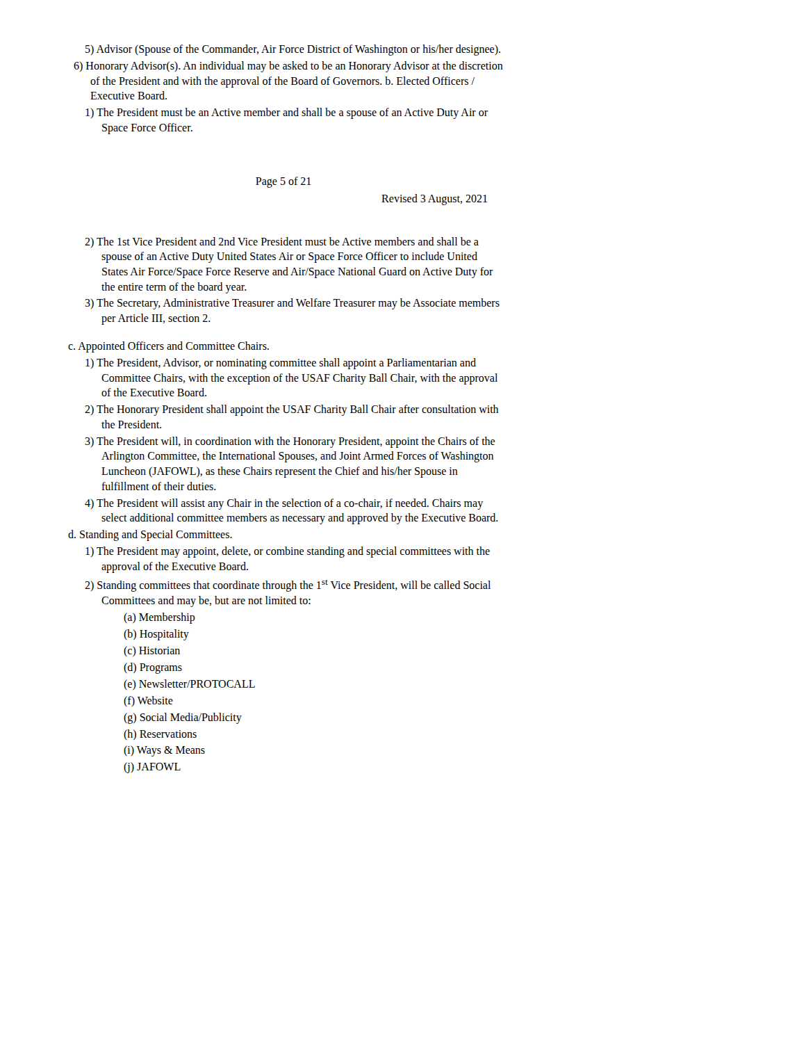5) Advisor (Spouse of the Commander, Air Force District of Washington or his/her designee).
6) Honorary Advisor(s). An individual may be asked to be an Honorary Advisor at the discretion of the President and with the approval of the Board of Governors. b. Elected Officers / Executive Board.
1) The President must be an Active member and shall be a spouse of an Active Duty Air or Space Force Officer.
Page 5 of 21
Revised 3 August, 2021
2) The 1st Vice President and 2nd Vice President must be Active members and shall be a spouse of an Active Duty United States Air or Space Force Officer to include United States Air Force/Space Force Reserve and Air/Space National Guard on Active Duty for the entire term of the board year.
3) The Secretary, Administrative Treasurer and Welfare Treasurer may be Associate members per Article III, section 2.
c. Appointed Officers and Committee Chairs.
1) The President, Advisor, or nominating committee shall appoint a Parliamentarian and Committee Chairs, with the exception of the USAF Charity Ball Chair, with the approval of the Executive Board.
2) The Honorary President shall appoint the USAF Charity Ball Chair after consultation with the President.
3) The President will, in coordination with the Honorary President, appoint the Chairs of the Arlington Committee, the International Spouses, and Joint Armed Forces of Washington Luncheon (JAFOWL), as these Chairs represent the Chief and his/her Spouse in fulfillment of their duties.
4) The President will assist any Chair in the selection of a co-chair, if needed. Chairs may select additional committee members as necessary and approved by the Executive Board.
d. Standing and Special Committees.
1) The President may appoint, delete, or combine standing and special committees with the approval of the Executive Board.
2) Standing committees that coordinate through the 1st Vice President, will be called Social Committees and may be, but are not limited to:
(a) Membership
(b) Hospitality
(c) Historian
(d) Programs
(e) Newsletter/PROTOCALL
(f) Website
(g) Social Media/Publicity
(h) Reservations
(i) Ways & Means
(j) JAFOWL